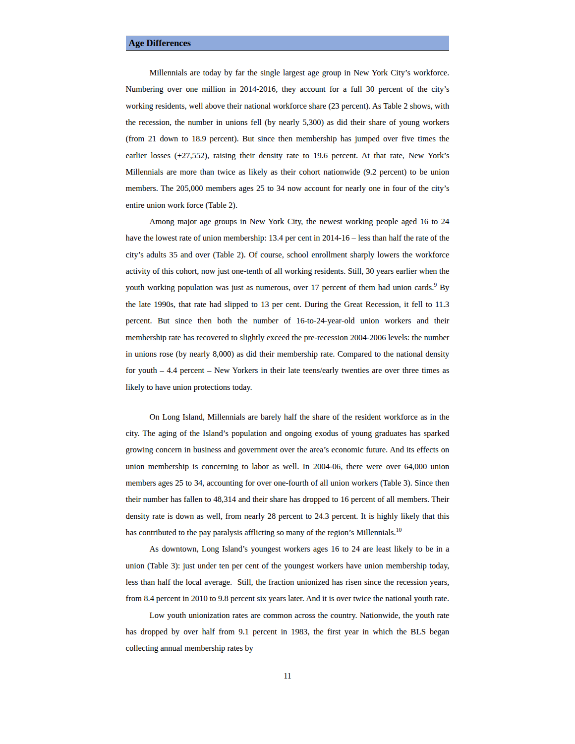Age Differences
Millennials are today by far the single largest age group in New York City’s workforce. Numbering over one million in 2014-2016, they account for a full 30 percent of the city’s working residents, well above their national workforce share (23 percent). As Table 2 shows, with the recession, the number in unions fell (by nearly 5,300) as did their share of young workers (from 21 down to 18.9 percent). But since then membership has jumped over five times the earlier losses (+27,552), raising their density rate to 19.6 percent. At that rate, New York’s Millennials are more than twice as likely as their cohort nationwide (9.2 percent) to be union members. The 205,000 members ages 25 to 34 now account for nearly one in four of the city’s entire union work force (Table 2).
Among major age groups in New York City, the newest working people aged 16 to 24 have the lowest rate of union membership: 13.4 per cent in 2014-16 – less than half the rate of the city’s adults 35 and over (Table 2). Of course, school enrollment sharply lowers the workforce activity of this cohort, now just one-tenth of all working residents. Still, 30 years earlier when the youth working population was just as numerous, over 17 percent of them had union cards.9 By the late 1990s, that rate had slipped to 13 per cent. During the Great Recession, it fell to 11.3 percent. But since then both the number of 16-to-24-year-old union workers and their membership rate has recovered to slightly exceed the pre-recession 2004-2006 levels: the number in unions rose (by nearly 8,000) as did their membership rate. Compared to the national density for youth – 4.4 percent – New Yorkers in their late teens/early twenties are over three times as likely to have union protections today.
On Long Island, Millennials are barely half the share of the resident workforce as in the city. The aging of the Island’s population and ongoing exodus of young graduates has sparked growing concern in business and government over the area’s economic future. And its effects on union membership is concerning to labor as well. In 2004-06, there were over 64,000 union members ages 25 to 34, accounting for over one-fourth of all union workers (Table 3). Since then their number has fallen to 48,314 and their share has dropped to 16 percent of all members. Their density rate is down as well, from nearly 28 percent to 24.3 percent. It is highly likely that this has contributed to the pay paralysis afflicting so many of the region’s Millennials.10
As downtown, Long Island’s youngest workers ages 16 to 24 are least likely to be in a union (Table 3): just under ten per cent of the youngest workers have union membership today, less than half the local average. Still, the fraction unionized has risen since the recession years, from 8.4 percent in 2010 to 9.8 percent six years later. And it is over twice the national youth rate.
Low youth unionization rates are common across the country. Nationwide, the youth rate has dropped by over half from 9.1 percent in 1983, the first year in which the BLS began collecting annual membership rates by
11